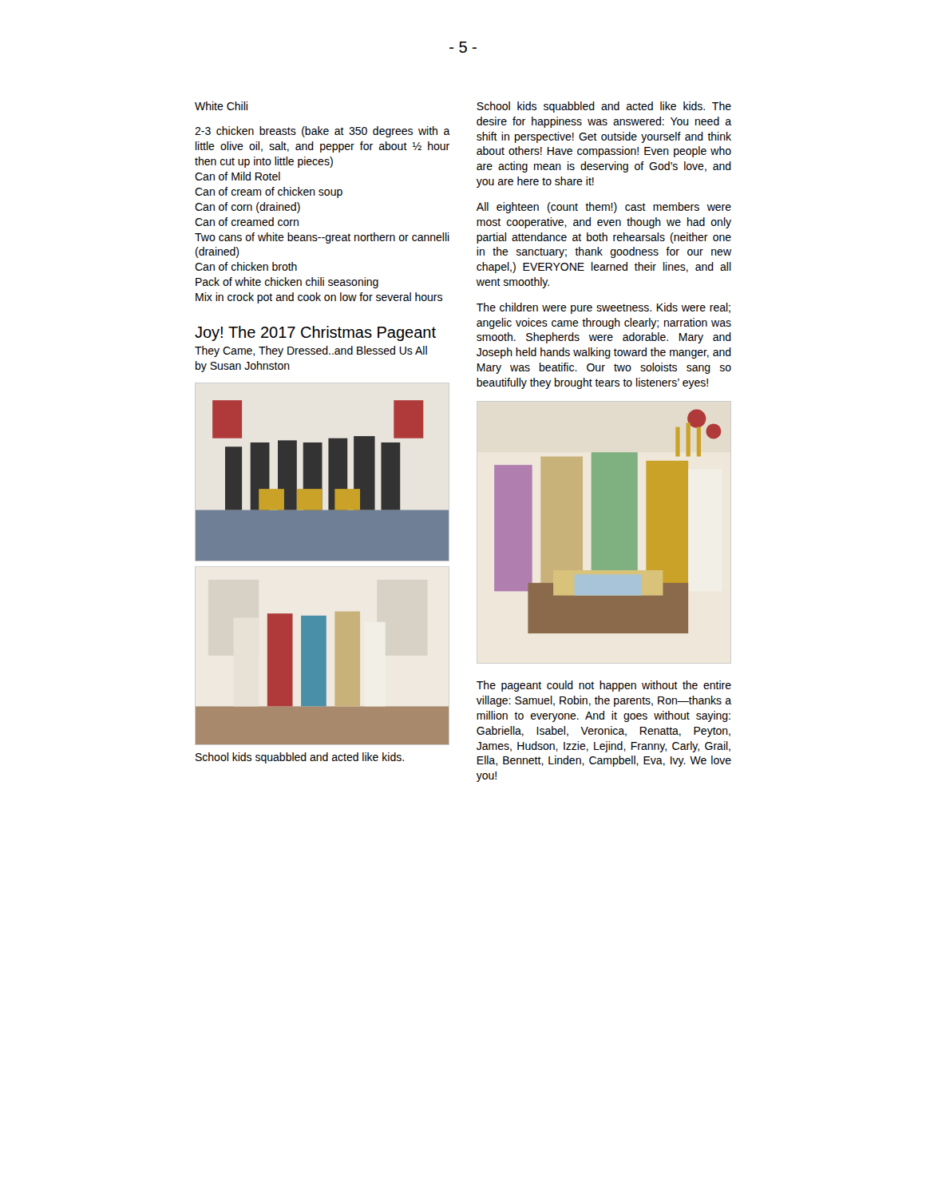- 5 -
White Chili
2-3 chicken breasts (bake at 350 degrees with a little olive oil, salt, and pepper for about ½ hour then cut up into little pieces)
Can of Mild Rotel
Can of cream of chicken soup
Can of corn (drained)
Can of creamed corn
Two cans of white beans--great northern or cannelli (drained)
Can of chicken broth
Pack of white chicken chili seasoning
Mix in crock pot and cook on low for several hours
Joy! The 2017 Christmas Pageant
They Came, They Dressed..and Blessed Us All
by Susan Johnston
School kids squabbled and acted like kids.
School kids squabbled and acted like kids. The desire for happiness was answered: You need a shift in perspective! Get outside yourself and think about others! Have compassion! Even people who are acting mean is deserving of God’s love, and you are here to share it!
All eighteen (count them!) cast members were most cooperative, and even though we had only partial attendance at both rehearsals (neither one in the sanctuary; thank goodness for our new chapel,) EVERYONE learned their lines, and all went smoothly.
The children were pure sweetness. Kids were real; angelic voices came through clearly; narration was smooth. Shepherds were adorable. Mary and Joseph held hands walking toward the manger, and Mary was beatific. Our two soloists sang so beautifully they brought tears to listeners’ eyes!
The pageant could not happen without the entire village: Samuel, Robin, the parents, Ron—thanks a million to everyone. And it goes without saying: Gabriella, Isabel, Veronica, Renatta, Peyton, James, Hudson, Izzie, Lejind, Franny, Carly, Grail, Ella, Bennett, Linden, Campbell, Eva, Ivy. We love you!